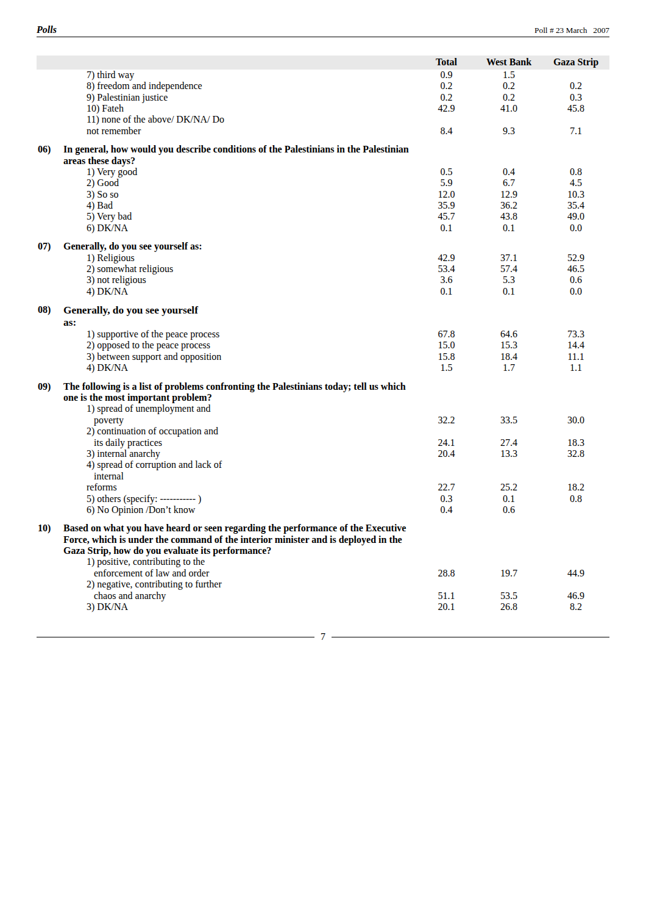Polls
Poll # 23 March 2007
| | | Total | West Bank | Gaza Strip |
| | 7) third way | 0.9 | 1.5 | |
| | 8) freedom and independence | 0.2 | 0.2 | 0.2 |
| | 9) Palestinian justice | 0.2 | 0.2 | 0.3 |
| | 10) Fateh | 42.9 | 41.0 | 45.8 |
| | 11) none of the above/ DK/NA/ Do | | | |
| | not remember | 8.4 | 9.3 | 7.1 |
| 06) | In general, how would you describe conditions of the Palestinians in the Palestinian |
| | areas these days? |
| | 1) Very good | 0.5 | 0.4 | 0.8 |
| | 2) Good | 5.9 | 6.7 | 4.5 |
| | 3) So so | 12.0 | 12.9 | 10.3 |
| | 4) Bad | 35.9 | 36.2 | 35.4 |
| | 5) Very bad | 45.7 | 43.8 | 49.0 |
| | 6) DK/NA | 0.1 | 0.1 | 0.0 |
| 07) | Generally, do you see yourself as: |
| | 1) Religious | 42.9 | 37.1 | 52.9 |
| | 2) somewhat religious | 53.4 | 57.4 | 46.5 |
| | 3) not religious | 3.6 | 5.3 | 0.6 |
| | 4) DK/NA | 0.1 | 0.1 | 0.0 |
| 08) | Generally, do you see yourself |
| | as: |
| | 1) supportive of the peace process | 67.8 | 64.6 | 73.3 |
| | 2) opposed to the peace process | 15.0 | 15.3 | 14.4 |
| | 3) between support and opposition | 15.8 | 18.4 | 11.1 |
| | 4) DK/NA | 1.5 | 1.7 | 1.1 |
| 09) | The following is a list of problems confronting the Palestinians today; tell us which |
| | one is the most important problem? |
| | 1) spread of unemployment and | | | |
| | poverty | 32.2 | 33.5 | 30.0 |
| | 2) continuation of occupation and | | | |
| | its daily practices | 24.1 | 27.4 | 18.3 |
| | 3) internal anarchy | 20.4 | 13.3 | 32.8 |
| | 4) spread of corruption and lack of | | | |
| | internal | | | |
| | reforms | 22.7 | 25.2 | 18.2 |
| | 5) others (specify: ----------- ) | 0.3 | 0.1 | 0.8 |
| | 6) No Opinion /Don’t know | 0.4 | 0.6 | |
| 10) | Based on what you have heard or seen regarding the performance of the Executive |
| | Force, which is under the command of the interior minister and is deployed in the |
| | Gaza Strip, how do you evaluate its performance? |
| | 1) positive, contributing to the | | | |
| | enforcement of law and order | 28.8 | 19.7 | 44.9 |
| | 2) negative, contributing to further | | | |
| | chaos and anarchy | 51.1 | 53.5 | 46.9 |
| | 3) DK/NA | 20.1 | 26.8 | 8.2 |
7